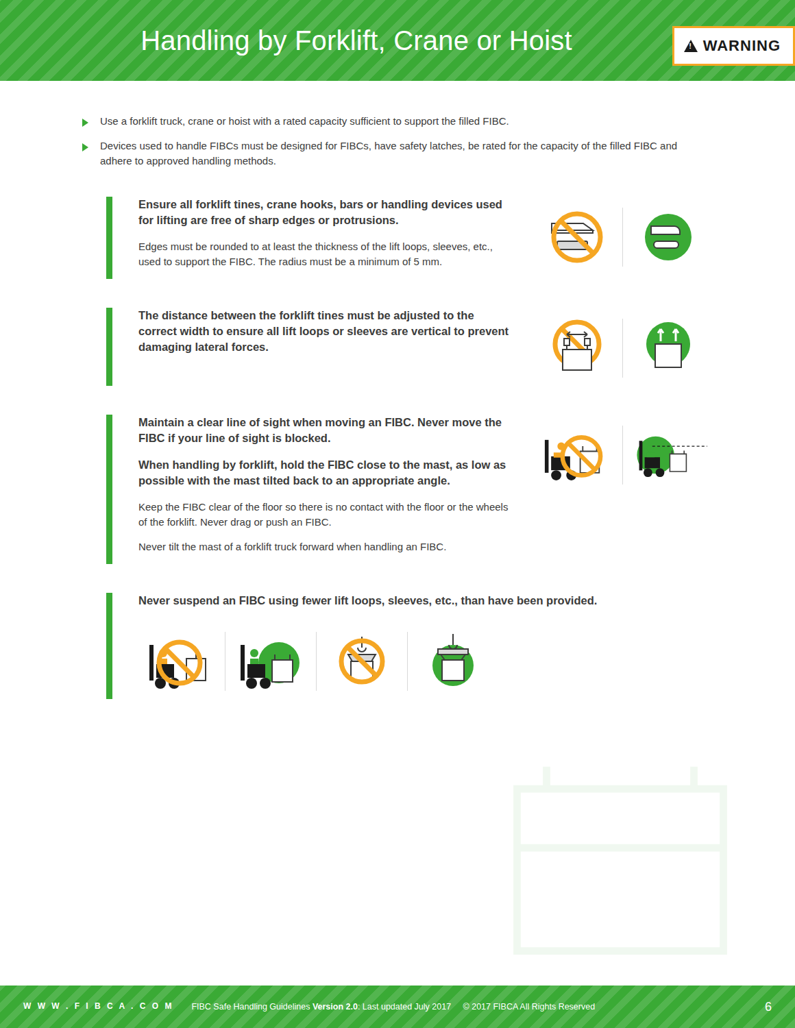Handling by Forklift, Crane or Hoist
WARNING
Use a forklift truck, crane or hoist with a rated capacity sufficient to support the filled FIBC.
Devices used to handle FIBCs must be designed for FIBCs, have safety latches, be rated for the capacity of the filled FIBC and adhere to approved handling methods.
Ensure all forklift tines, crane hooks, bars or handling devices used for lifting are free of sharp edges or protrusions.
Edges must be rounded to at least the thickness of the lift loops, sleeves, etc., used to support the FIBC. The radius must be a minimum of 5 mm.
The distance between the forklift tines must be adjusted to the correct width to ensure all lift loops or sleeves are vertical to prevent damaging lateral forces.
Maintain a clear line of sight when moving an FIBC. Never move the FIBC if your line of sight is blocked.
When handling by forklift, hold the FIBC close to the mast, as low as possible with the mast tilted back to an appropriate angle.
Keep the FIBC clear of the floor so there is no contact with the floor or the wheels of the forklift. Never drag or push an FIBC.
Never tilt the mast of a forklift truck forward when handling an FIBC.
Never suspend an FIBC using fewer lift loops, sleeves, etc., than have been provided.
W W W . F I B C A . C O M FIBC Safe Handling Guidelines Version 2.0: Last updated July 2017 © 2017 FIBCA All Rights Reserved 6